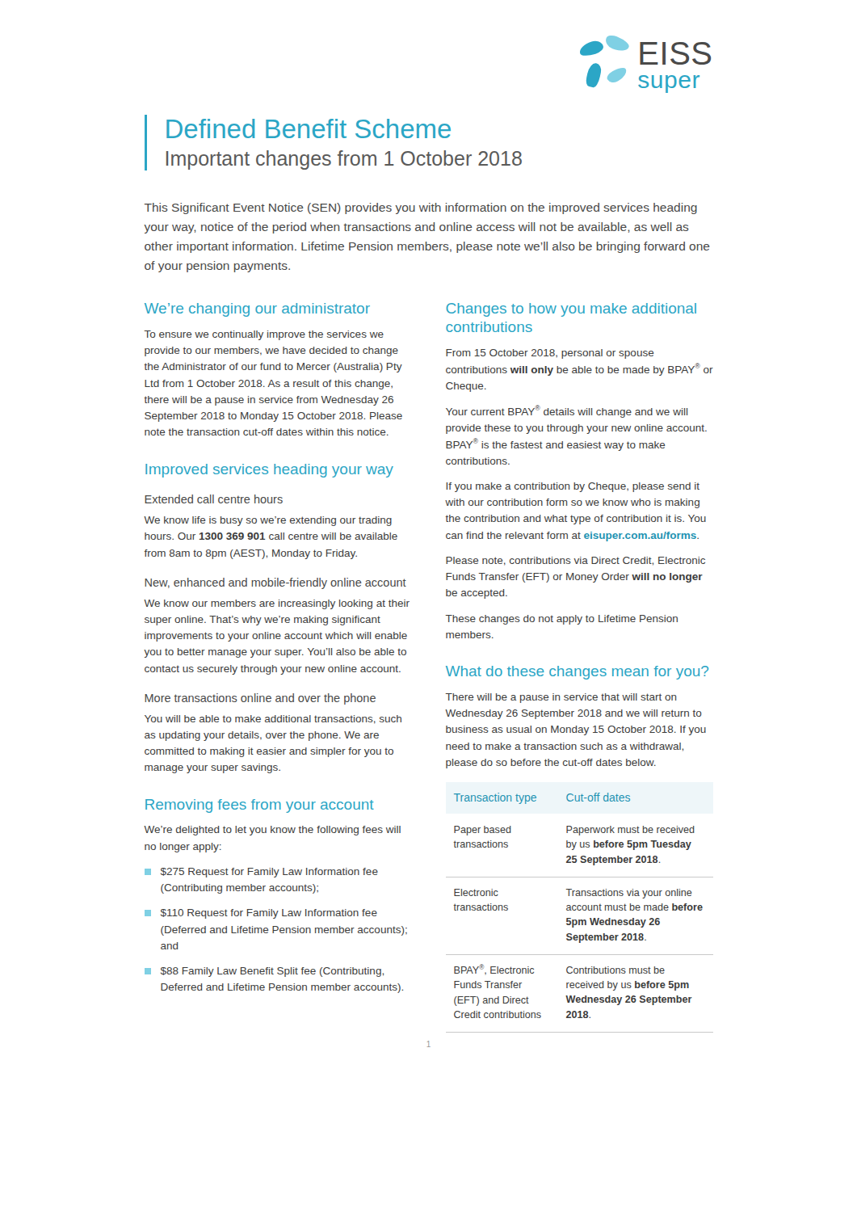EISS
super
Defined Benefit Scheme
Important changes from 1 October 2018
This Significant Event Notice (SEN) provides you with information on the improved services heading your way, notice of the period when transactions and online access will not be available, as well as other important information. Lifetime Pension members, please note we’ll also be bringing forward one of your pension payments.
We’re changing our administrator
To ensure we continually improve the services we provide to our members, we have decided to change the Administrator of our fund to Mercer (Australia) Pty Ltd from 1 October 2018. As a result of this change, there will be a pause in service from Wednesday 26 September 2018 to Monday 15 October 2018. Please note the transaction cut-off dates within this notice.
Improved services heading your way
Extended call centre hours
We know life is busy so we’re extending our trading hours. Our 1300 369 901 call centre will be available from 8am to 8pm (AEST), Monday to Friday.
New, enhanced and mobile-friendly online account
We know our members are increasingly looking at their super online. That’s why we’re making significant improvements to your online account which will enable you to better manage your super. You’ll also be able to contact us securely through your new online account.
More transactions online and over the phone
You will be able to make additional transactions, such as updating your details, over the phone. We are committed to making it easier and simpler for you to manage your super savings.
Removing fees from your account
We’re delighted to let you know the following fees will no longer apply:
$275 Request for Family Law Information fee (Contributing member accounts);
$110 Request for Family Law Information fee (Deferred and Lifetime Pension member accounts); and
$88 Family Law Benefit Split fee (Contributing, Deferred and Lifetime Pension member accounts).
Changes to how you make additional contributions
From 15 October 2018, personal or spouse contributions will only be able to be made by BPAY® or Cheque.
Your current BPAY® details will change and we will provide these to you through your new online account. BPAY® is the fastest and easiest way to make contributions.
If you make a contribution by Cheque, please send it with our contribution form so we know who is making the contribution and what type of contribution it is. You can find the relevant form at eisuper.com.au/forms.
Please note, contributions via Direct Credit, Electronic Funds Transfer (EFT) or Money Order will no longer be accepted.
These changes do not apply to Lifetime Pension members.
What do these changes mean for you?
There will be a pause in service that will start on Wednesday 26 September 2018 and we will return to business as usual on Monday 15 October 2018. If you need to make a transaction such as a withdrawal, please do so before the cut-off dates below.
| Transaction type | Cut-off dates |
| --- | --- |
| Paper based transactions | Paperwork must be received by us before 5pm Tuesday 25 September 2018 . |
| Electronic transactions | Transactions via your online account must be made before 5pm Wednesday 26 September 2018 . |
| BPAY ® , Electronic Funds Transfer (EFT) and Direct Credit contributions | Contributions must be received by us before 5pm Wednesday 26 September 2018 . |
1